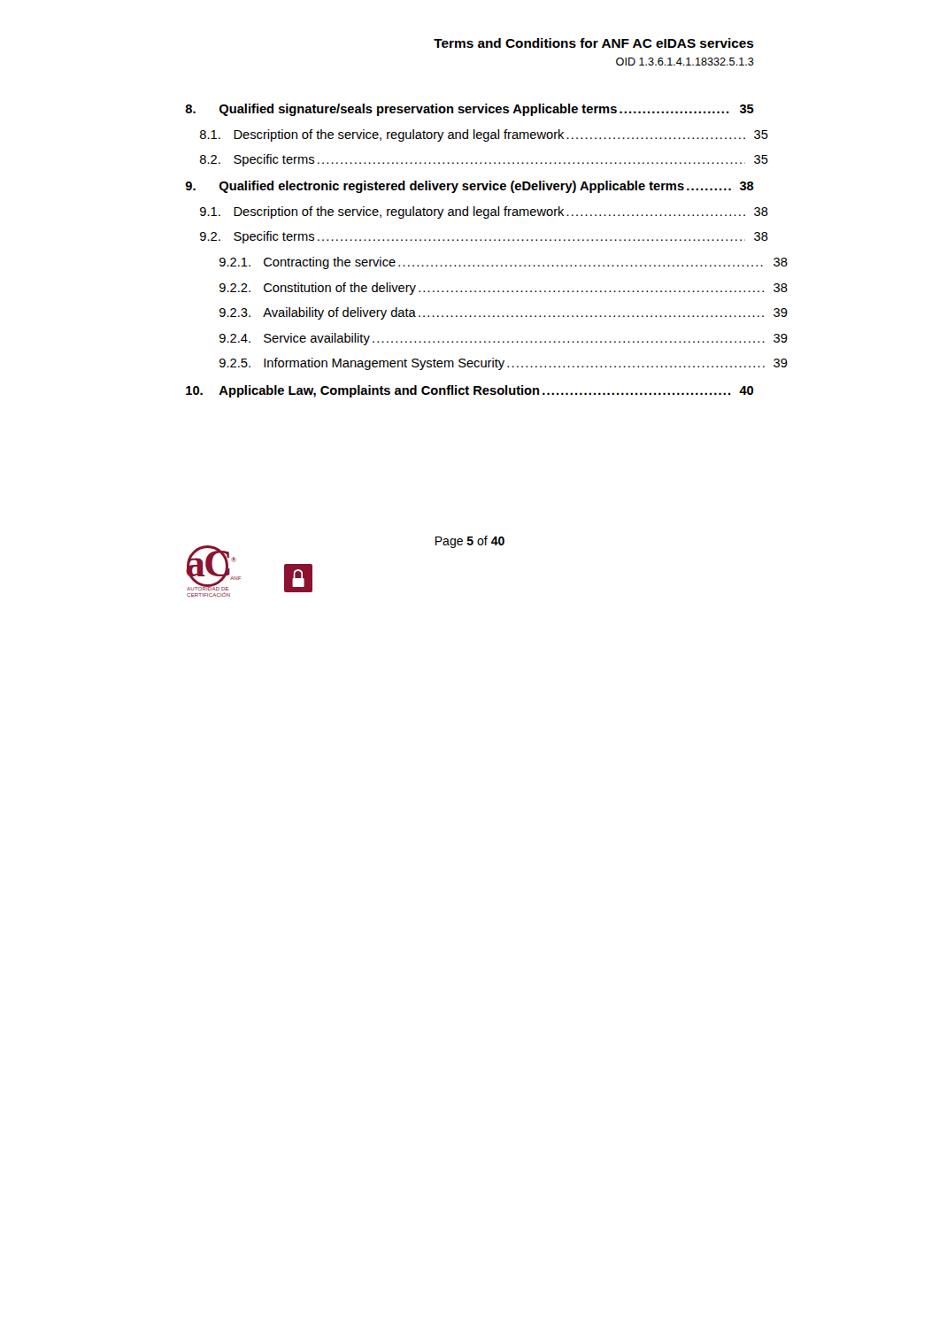Terms and Conditions for ANF AC eIDAS services
OID 1.3.6.1.4.1.18332.5.1.3
8. Qualified signature/seals preservation services Applicable terms ................................................. 35
8.1. Description of the service, regulatory and legal framework ............................................................ 35
8.2. Specific terms ................................................................................................................. 35
9. Qualified electronic registered delivery service (eDelivery) Applicable terms ................................... 38
9.1. Description of the service, regulatory and legal framework ............................................................ 38
9.2. Specific terms ................................................................................................................. 38
9.2.1. Contracting the service ......................................................................................................... 38
9.2.2. Constitution of the delivery ................................................................................................. 38
9.2.3. Availability of delivery data ................................................................................................. 39
9.2.4. Service availability ................................................................................................. 39
9.2.5. Information Management System Security ......................................................................... 39
10. Applicable Law, Complaints and Conflict Resolution ....................................................................... 40
Page 5 of 40
aC®
ANF
AUTORIDAD DE
CERTIFICACIÓN